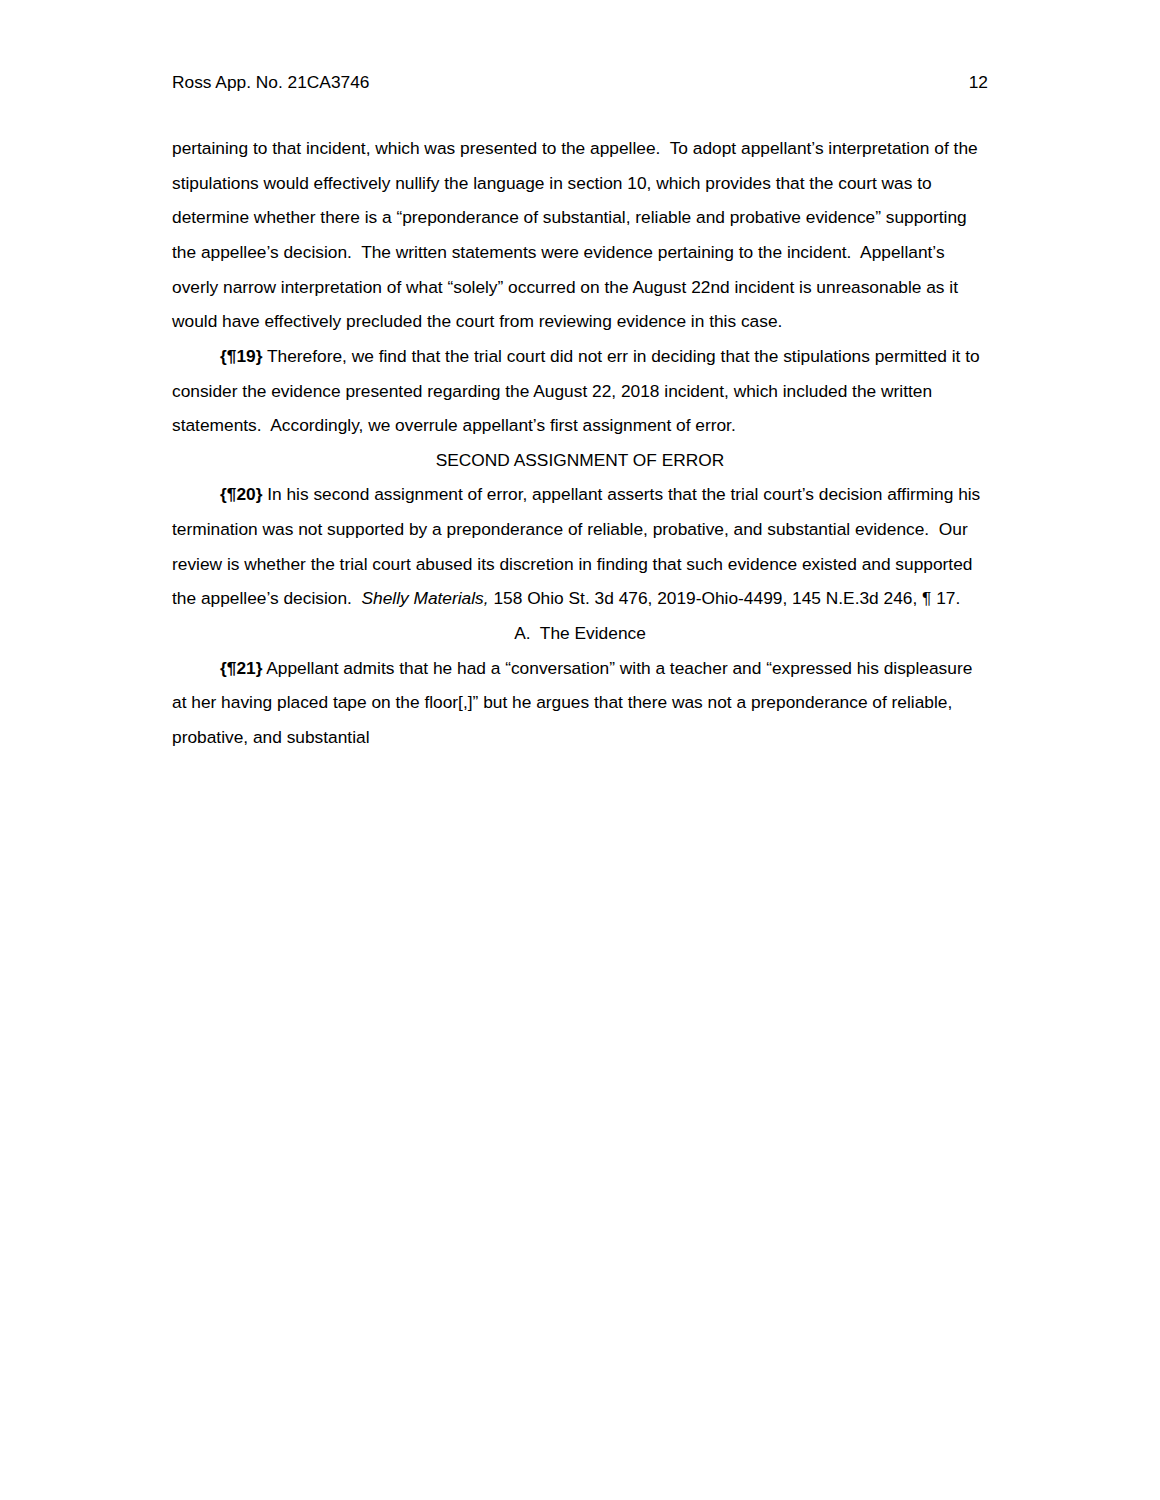Ross App. No. 21CA3746 12
pertaining to that incident, which was presented to the appellee. To adopt appellant’s interpretation of the stipulations would effectively nullify the language in section 10, which provides that the court was to determine whether there is a “preponderance of substantial, reliable and probative evidence” supporting the appellee’s decision. The written statements were evidence pertaining to the incident. Appellant’s overly narrow interpretation of what “solely” occurred on the August 22nd incident is unreasonable as it would have effectively precluded the court from reviewing evidence in this case.
{¶19} Therefore, we find that the trial court did not err in deciding that the stipulations permitted it to consider the evidence presented regarding the August 22, 2018 incident, which included the written statements. Accordingly, we overrule appellant’s first assignment of error.
SECOND ASSIGNMENT OF ERROR
{¶20} In his second assignment of error, appellant asserts that the trial court’s decision affirming his termination was not supported by a preponderance of reliable, probative, and substantial evidence. Our review is whether the trial court abused its discretion in finding that such evidence existed and supported the appellee’s decision. Shelly Materials, 158 Ohio St. 3d 476, 2019-Ohio-4499, 145 N.E.3d 246, ¶ 17.
A. The Evidence
{¶21} Appellant admits that he had a “conversation” with a teacher and “expressed his displeasure at her having placed tape on the floor[,]” but he argues that there was not a preponderance of reliable, probative, and substantial